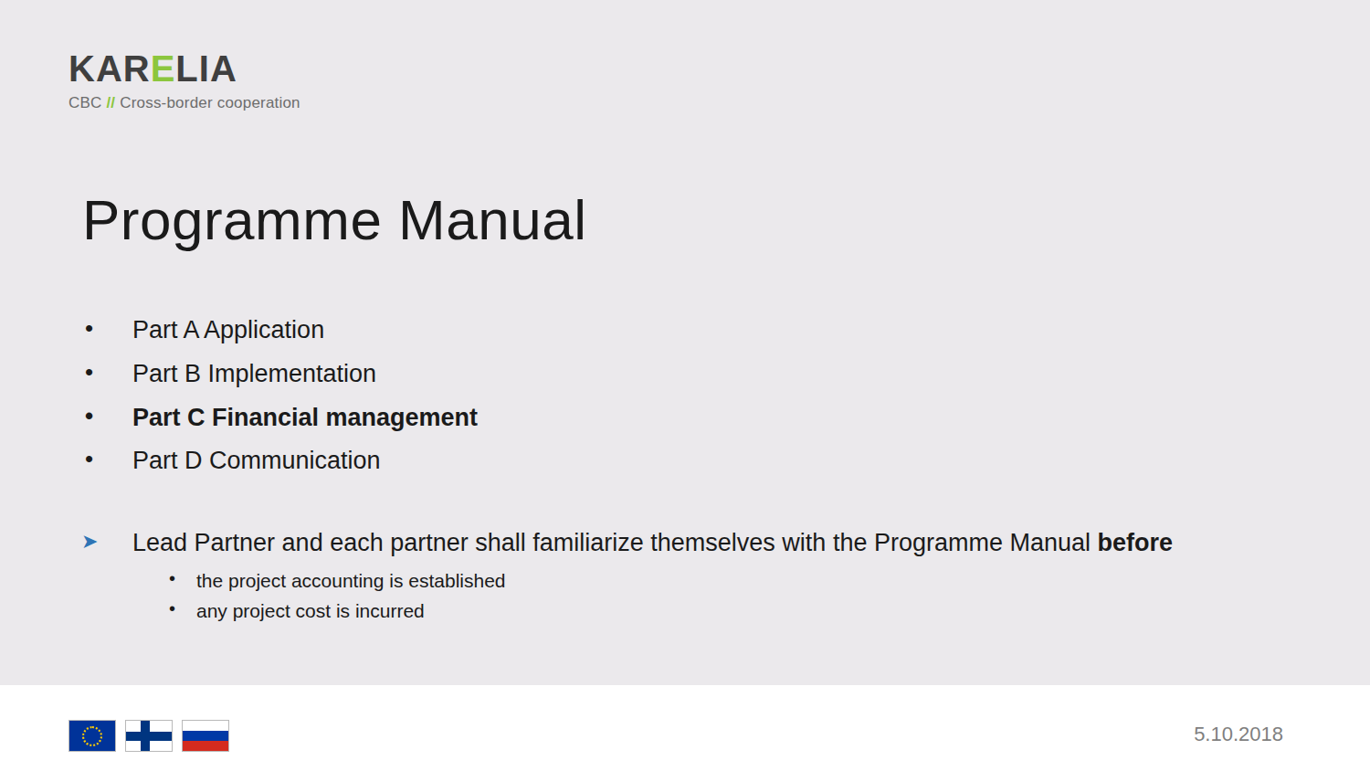KAR ELIA
CBC // Cross-border cooperation
Programme Manual
Part A Application
Part B Implementation
Part C Financial management
Part D Communication
Lead Partner and each partner shall familiarize themselves with the Programme Manual before
the project accounting is established
any project cost is incurred
5.10.2018